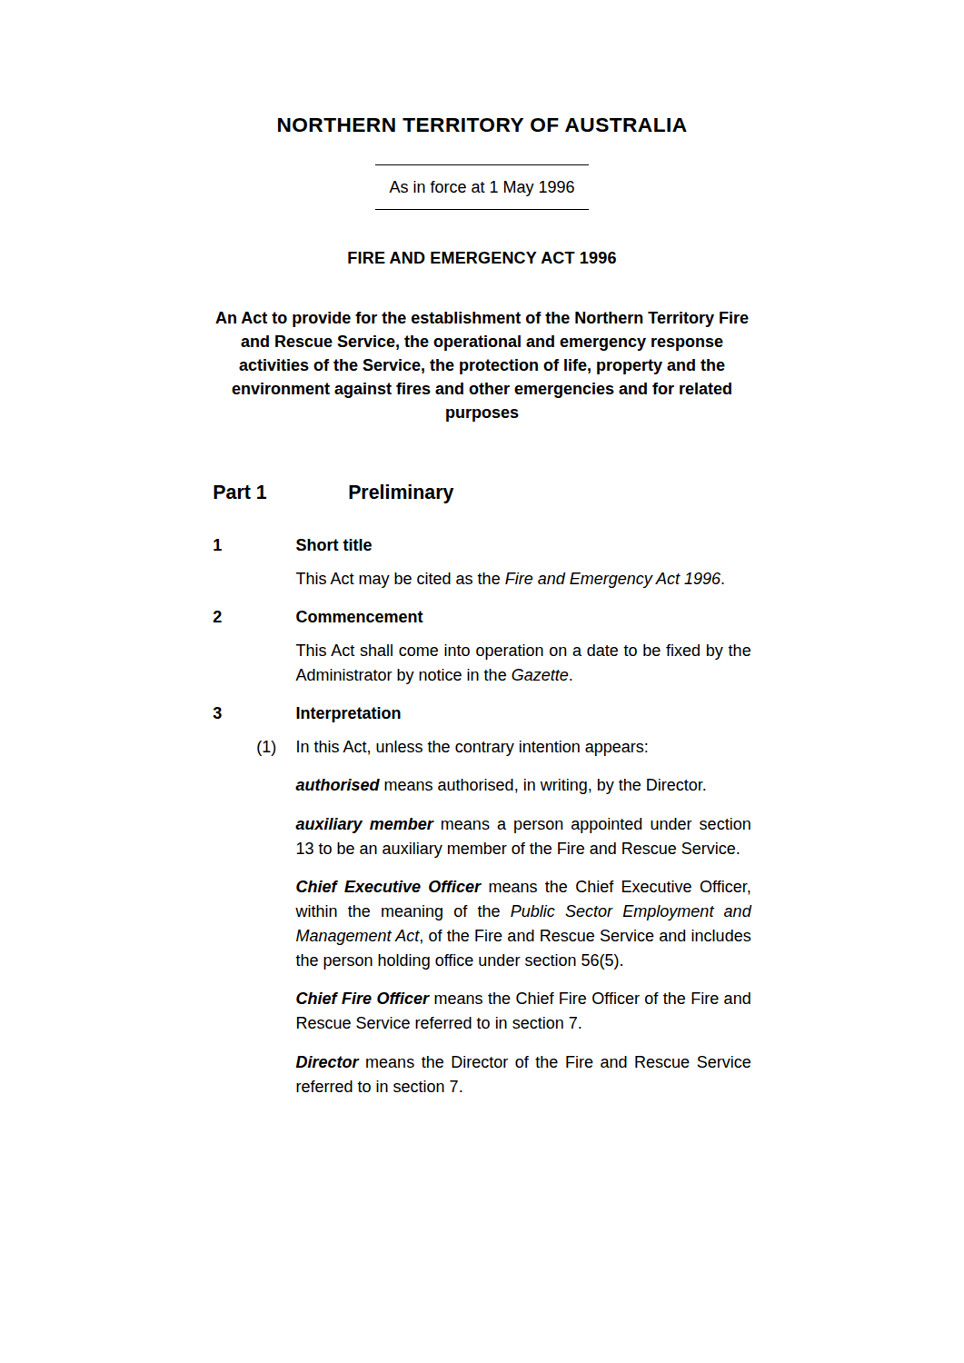NORTHERN TERRITORY OF AUSTRALIA
As in force at 1 May 1996
FIRE AND EMERGENCY ACT 1996
An Act to provide for the establishment of the Northern Territory Fire and Rescue Service, the operational and emergency response activities of the Service, the protection of life, property and the environment against fires and other emergencies and for related purposes
Part 1 Preliminary
1 Short title
This Act may be cited as the Fire and Emergency Act 1996.
2 Commencement
This Act shall come into operation on a date to be fixed by the Administrator by notice in the Gazette.
3 Interpretation
(1) In this Act, unless the contrary intention appears:
authorised means authorised, in writing, by the Director.
auxiliary member means a person appointed under section 13 to be an auxiliary member of the Fire and Rescue Service.
Chief Executive Officer means the Chief Executive Officer, within the meaning of the Public Sector Employment and Management Act, of the Fire and Rescue Service and includes the person holding office under section 56(5).
Chief Fire Officer means the Chief Fire Officer of the Fire and Rescue Service referred to in section 7.
Director means the Director of the Fire and Rescue Service referred to in section 7.